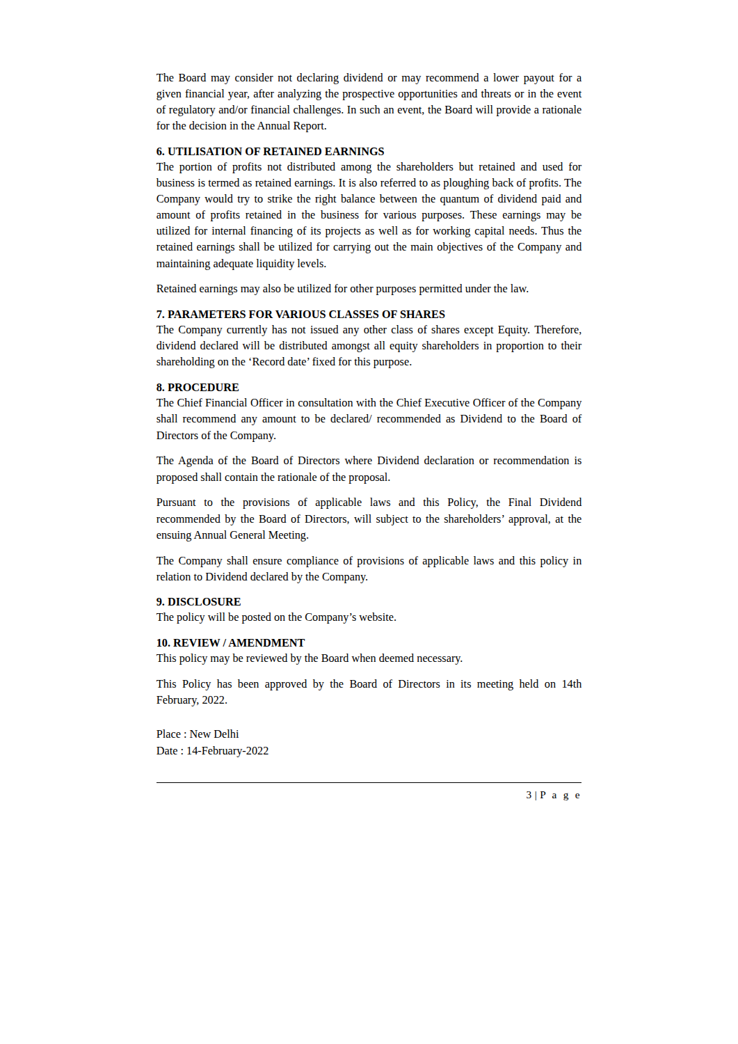The Board may consider not declaring dividend or may recommend a lower payout for a given financial year, after analyzing the prospective opportunities and threats or in the event of regulatory and/or financial challenges. In such an event, the Board will provide a rationale for the decision in the Annual Report.
6. UTILISATION OF RETAINED EARNINGS
The portion of profits not distributed among the shareholders but retained and used for business is termed as retained earnings. It is also referred to as ploughing back of profits. The Company would try to strike the right balance between the quantum of dividend paid and amount of profits retained in the business for various purposes. These earnings may be utilized for internal financing of its projects as well as for working capital needs. Thus the retained earnings shall be utilized for carrying out the main objectives of the Company and maintaining adequate liquidity levels.
Retained earnings may also be utilized for other purposes permitted under the law.
7. PARAMETERS FOR VARIOUS CLASSES OF SHARES
The Company currently has not issued any other class of shares except Equity. Therefore, dividend declared will be distributed amongst all equity shareholders in proportion to their shareholding on the ‘Record date’ fixed for this purpose.
8. PROCEDURE
The Chief Financial Officer in consultation with the Chief Executive Officer of the Company shall recommend any amount to be declared/ recommended as Dividend to the Board of Directors of the Company.
The Agenda of the Board of Directors where Dividend declaration or recommendation is proposed shall contain the rationale of the proposal.
Pursuant to the provisions of applicable laws and this Policy, the Final Dividend recommended by the Board of Directors, will subject to the shareholders’ approval, at the ensuing Annual General Meeting.
The Company shall ensure compliance of provisions of applicable laws and this policy in relation to Dividend declared by the Company.
9. DISCLOSURE
The policy will be posted on the Company’s website.
10. REVIEW / AMENDMENT
This policy may be reviewed by the Board when deemed necessary.
This Policy has been approved by the Board of Directors in its meeting held on 14th February, 2022.
Place : New Delhi Date : 14-February-2022
3 | P a g e